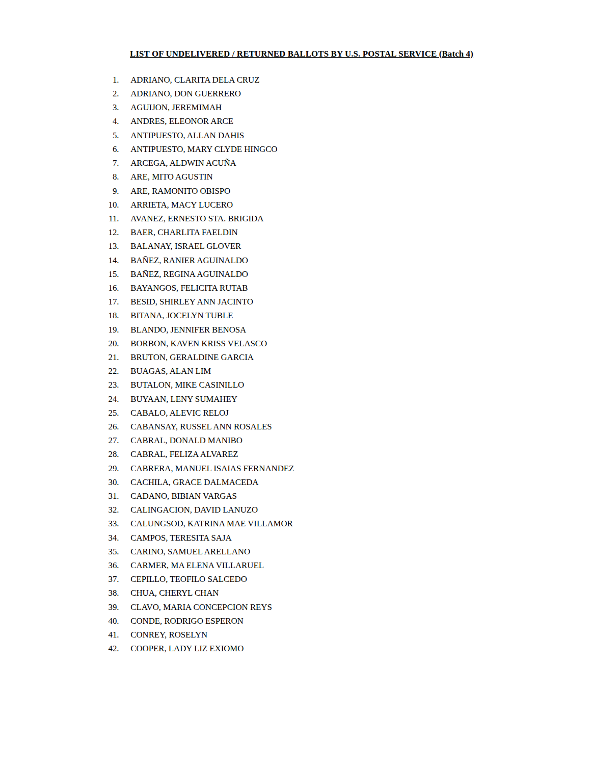LIST OF UNDELIVERED / RETURNED BALLOTS BY U.S. POSTAL SERVICE (Batch 4)
ADRIANO, CLARITA DELA CRUZ
ADRIANO, DON GUERRERO
AGUIJON, JEREMIMAH
ANDRES, ELEONOR ARCE
ANTIPUESTO, ALLAN DAHIS
ANTIPUESTO, MARY CLYDE HINGCO
ARCEGA, ALDWIN ACUÑA
ARE, MITO AGUSTIN
ARE, RAMONITO OBISPO
ARRIETA, MACY LUCERO
AVANEZ, ERNESTO STA. BRIGIDA
BAER, CHARLITA FAELDIN
BALANAY, ISRAEL GLOVER
BAÑEZ, RANIER AGUINALDO
BAÑEZ, REGINA AGUINALDO
BAYANGOS, FELICITA RUTAB
BESID, SHIRLEY ANN JACINTO
BITANA, JOCELYN TUBLE
BLANDO, JENNIFER BENOSA
BORBON, KAVEN KRISS VELASCO
BRUTON, GERALDINE GARCIA
BUAGAS, ALAN LIM
BUTALON, MIKE CASINILLO
BUYAAN, LENY SUMAHEY
CABALO, ALEVIC RELOJ
CABANSAY, RUSSEL ANN ROSALES
CABRAL, DONALD MANIBO
CABRAL, FELIZA ALVAREZ
CABRERA, MANUEL ISAIAS FERNANDEZ
CACHILA, GRACE DALMACEDA
CADANO, BIBIAN VARGAS
CALINGACION, DAVID LANUZO
CALUNGSOD, KATRINA MAE VILLAMOR
CAMPOS, TERESITA SAJA
CARINO, SAMUEL ARELLANO
CARMER, MA ELENA VILLARUEL
CEPILLO, TEOFILO SALCEDO
CHUA, CHERYL CHAN
CLAVO, MARIA CONCEPCION REYS
CONDE, RODRIGO ESPERON
CONREY, ROSELYN
COOPER, LADY LIZ EXIOMO